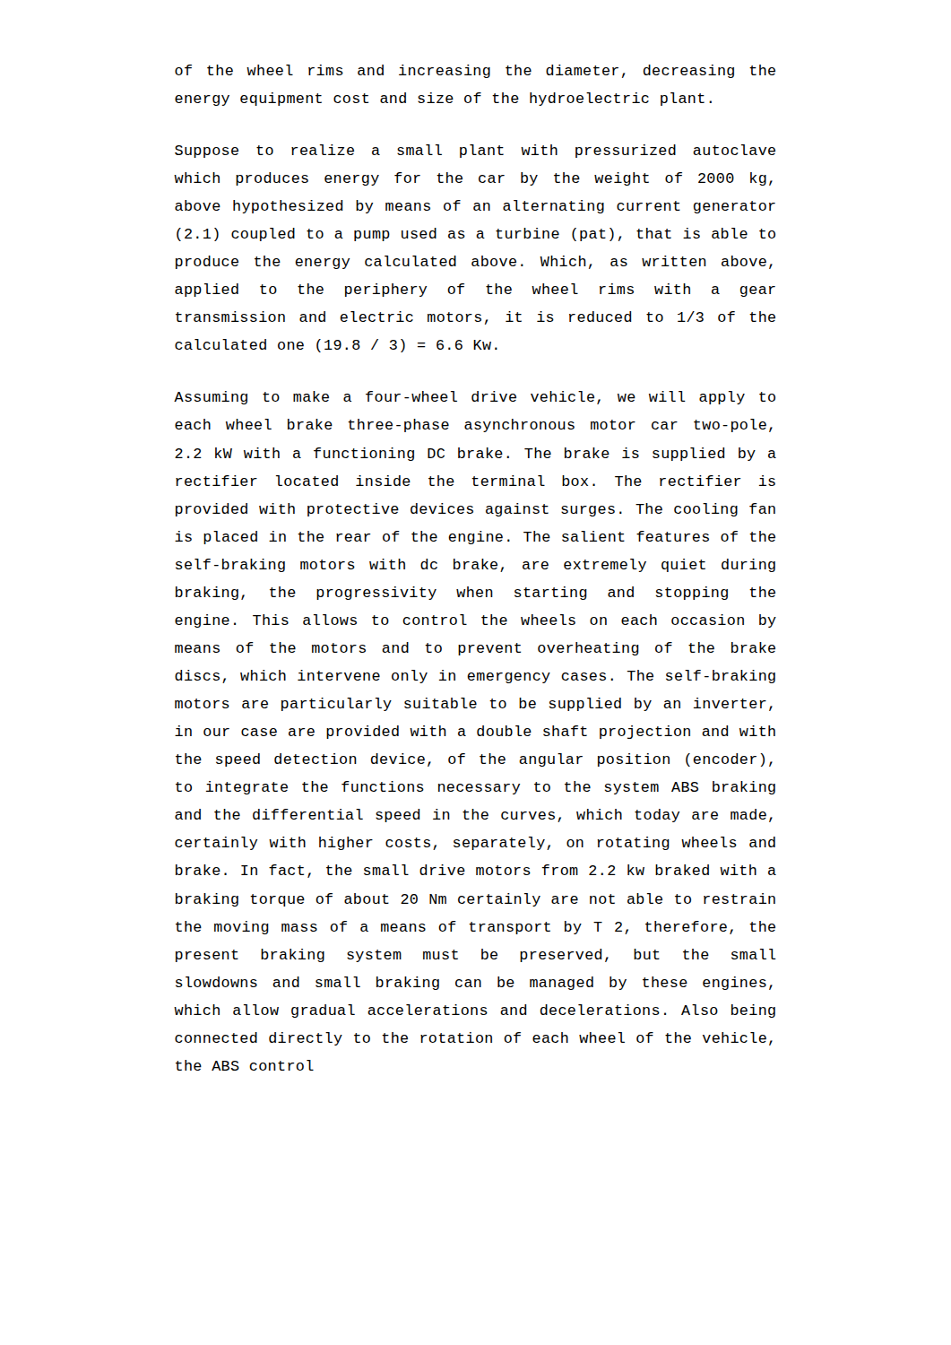of the wheel rims and increasing the diameter, decreasing the energy equipment cost and size of the hydroelectric plant.
Suppose to realize a small plant with pressurized autoclave which produces energy for the car by the weight of 2000 kg, above hypothesized by means of an alternating current generator (2.1) coupled to a pump used as a turbine (pat), that is able to produce the energy calculated above. Which, as written above, applied to the periphery of the wheel rims with a gear transmission and electric motors, it is reduced to 1/3 of the calculated one (19.8 / 3) = 6.6 Kw.
Assuming to make a four-wheel drive vehicle, we will apply to each wheel brake three-phase asynchronous motor car two-pole, 2.2 kW with a functioning DC brake. The brake is supplied by a rectifier located inside the terminal box. The rectifier is provided with protective devices against surges. The cooling fan is placed in the rear of the engine. The salient features of the self-braking motors with dc brake, are extremely quiet during braking, the progressivity when starting and stopping the engine. This allows to control the wheels on each occasion by means of the motors and to prevent overheating of the brake discs, which intervene only in emergency cases. The self-braking motors are particularly suitable to be supplied by an inverter, in our case are provided with a double shaft projection and with the speed detection device, of the angular position (encoder), to integrate the functions necessary to the system ABS braking and the differential speed in the curves, which today are made, certainly with higher costs, separately, on rotating wheels and brake. In fact, the small drive motors from 2.2 kw braked with a braking torque of about 20 Nm certainly are not able to restrain the moving mass of a means of transport by T 2, therefore, the present braking system must be preserved, but the small slowdowns and small braking can be managed by these engines, which allow gradual accelerations and decelerations. Also being connected directly to the rotation of each wheel of the vehicle, the ABS control